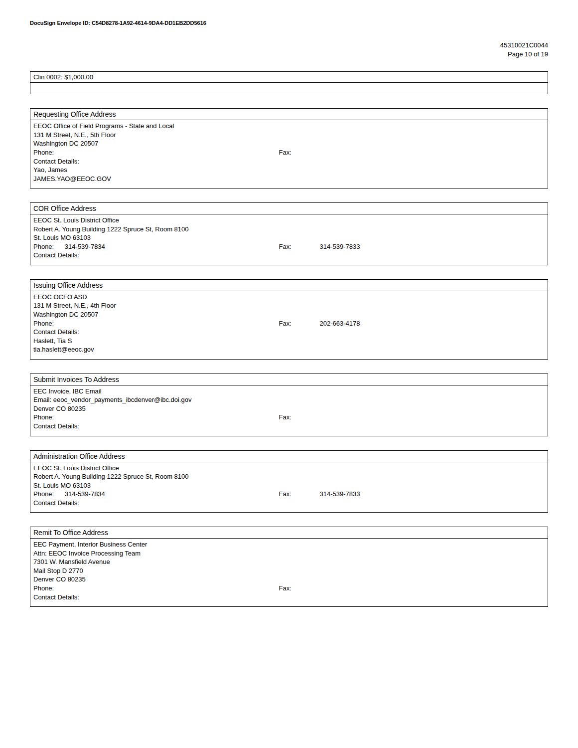DocuSign Envelope ID: C54D8278-1A92-4614-9DA4-DD1EB2DD5616
45310021C0044
Page 10 of 19
Clin 0002: $1,000.00
Requesting Office Address
EEOC Office of Field Programs - State and Local
131 M Street, N.E., 5th Floor
Washington DC 20507
| Phone: | Fax: | |
Contact Details:
Yao, James
JAMES.YAO@EEOC.GOV
COR Office Address
EEOC St. Louis District Office
Robert A. Young Building 1222 Spruce St, Room 8100
St. Louis MO 63103
| Phone: 314-539-7834 | Fax: | 314-539-7833 |
Contact Details:
Issuing Office Address
EEOC OCFO ASD
131 M Street, N.E., 4th Floor
Washington DC 20507
| Phone: | Fax: | 202-663-4178 |
Contact Details:
Haslett, Tia S
tia.haslett@eeoc.gov
Submit Invoices To Address
EEC Invoice, IBC Email
Email: eeoc_vendor_payments_ibcdenver@ibc.doi.gov
Denver CO 80235
| Phone: | Fax: | |
Contact Details:
Administration Office Address
EEOC St. Louis District Office
Robert A. Young Building 1222 Spruce St, Room 8100
St. Louis MO 63103
| Phone: 314-539-7834 | Fax: | 314-539-7833 |
Contact Details:
Remit To Office Address
EEC Payment, Interior Business Center
Attn: EEOC Invoice Processing Team
7301 W. Mansfield Avenue
Mail Stop D 2770
Denver CO 80235
| Phone: | Fax: | |
Contact Details: